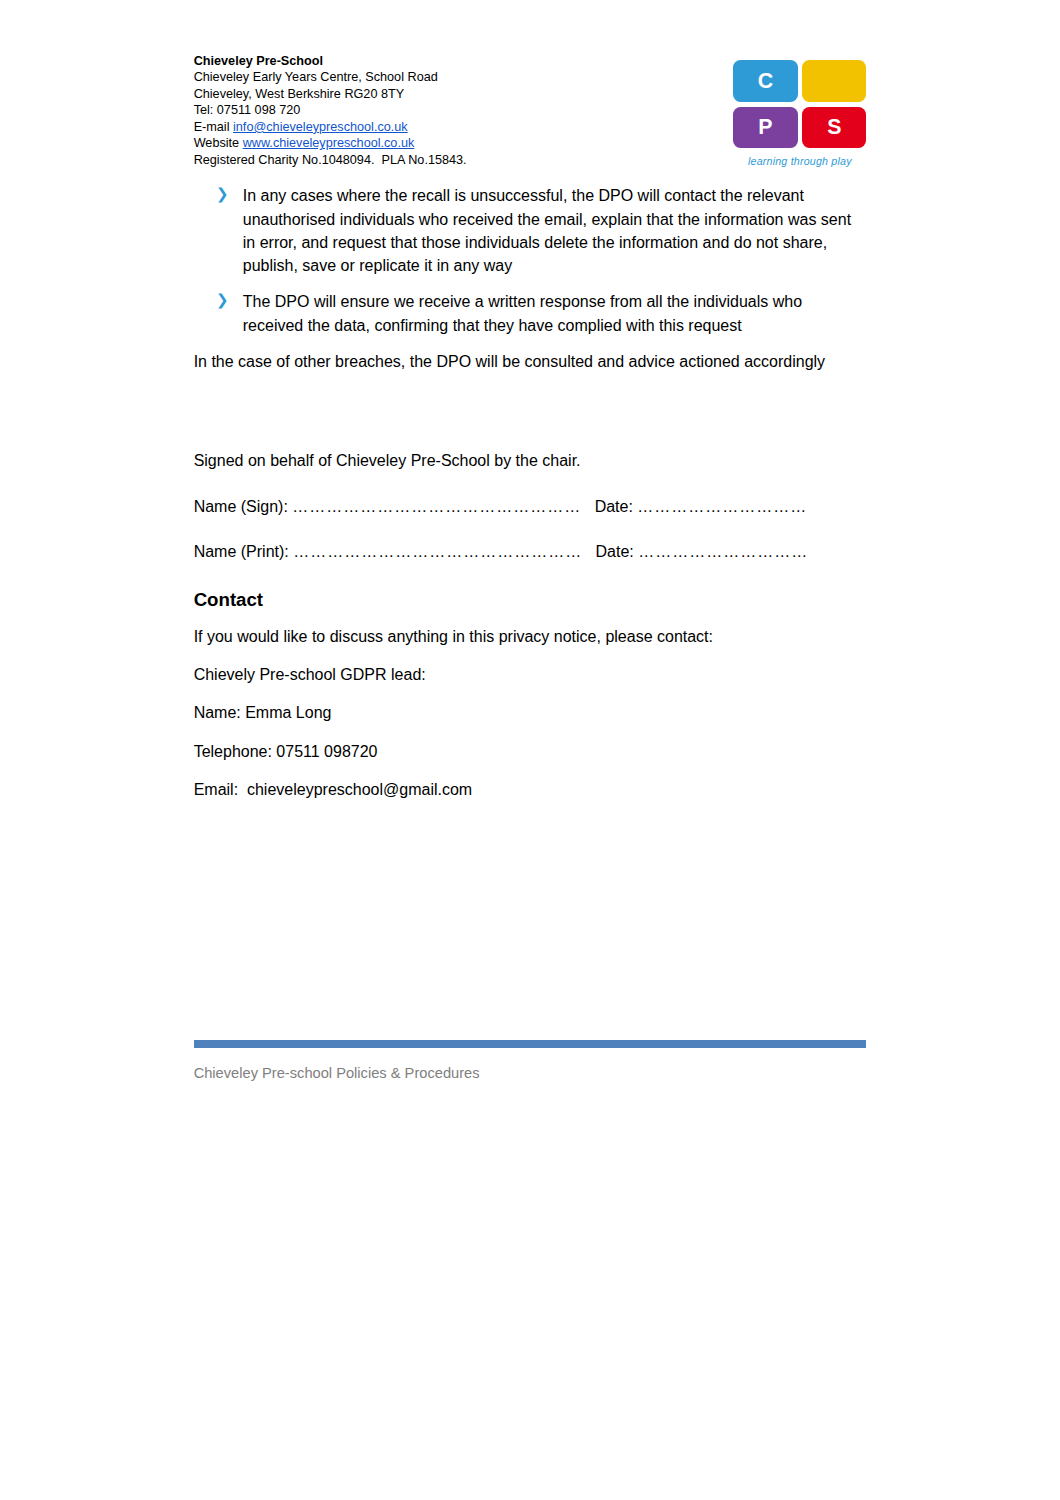Chieveley Pre-School
Chieveley Early Years Centre, School Road
Chieveley, West Berkshire RG20 8TY
Tel: 07511 098 720
E-mail info@chieveleypreschool.co.uk
Website www.chieveleypreschool.co.uk
Registered Charity No.1048094. PLA No.15843.
C
P
S
learning through play
In any cases where the recall is unsuccessful, the DPO will contact the relevant unauthorised individuals who received the email, explain that the information was sent in error, and request that those individuals delete the information and do not share, publish, save or replicate it in any way
The DPO will ensure we receive a written response from all the individuals who received the data, confirming that they have complied with this request
In the case of other breaches, the DPO will be consulted and advice actioned accordingly
Signed on behalf of Chieveley Pre-School by the chair.
Name (Sign): …………………………………………… Date: …………………………
Name (Print): …………………………………………… Date: …………………………
Contact
If you would like to discuss anything in this privacy notice, please contact:
Chievely Pre-school GDPR lead:
Name: Emma Long
Telephone: 07511 098720
Email: chieveleypreschool@gmail.com
Chieveley Pre-school Policies & Procedures